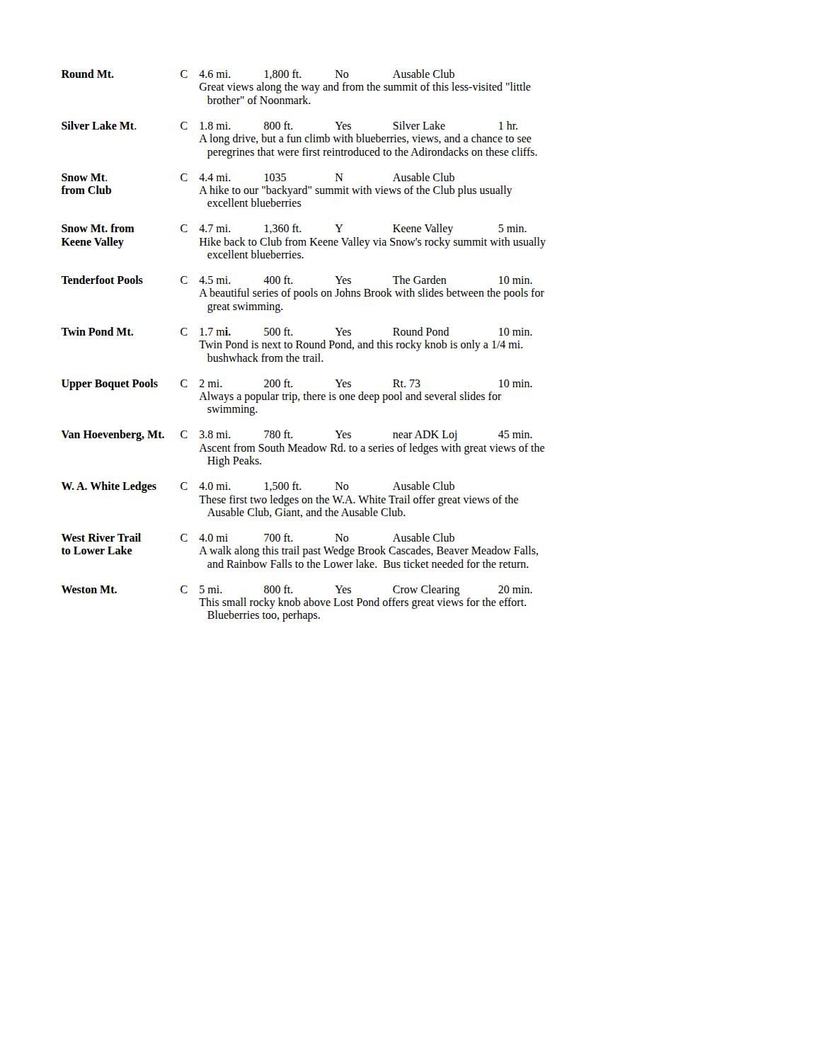| Round Mt. | C | 4.6 mi. | 1,800 ft. | No | Ausable Club | |
| | | Great views along the way and from the summit of this less-visited "little brother" of Noonmark. |
| Silver Lake Mt . | C | 1.8 mi. | 800 ft. | Yes | Silver Lake | 1 hr. |
| | | A long drive, but a fun climb with blueberries, views, and a chance to see peregrines that were first reintroduced to the Adirondacks on these cliffs. |
| Snow Mt . | C | 4.4 mi. | 1035 | N | Ausable Club | |
| from Club | | A hike to our "backyard" summit with views of the Club plus usually excellent blueberries |
| Snow Mt. from | C | 4.7 mi. | 1,360 ft. | Y | Keene Valley | 5 min. |
| Keene Valley | | Hike back to Club from Keene Valley via Snow's rocky summit with usually excellent blueberries. |
| Tenderfoot Pools | C | 4.5 mi. | 400 ft. | Yes | The Garden | 10 min. |
| | | A beautiful series of pools on Johns Brook with slides between the pools for great swimming. |
| Twin Pond Mt. | C | 1.7 m i. | 500 ft. | Yes | Round Pond | 10 min. |
| | | Twin Pond is next to Round Pond, and this rocky knob is only a 1/4 mi. bushwhack from the trail. |
| Upper Boquet Pools | C | 2 mi. | 200 ft. | Yes | Rt. 73 | 10 min. |
| | | Always a popular trip, there is one deep pool and several slides for swimming. |
| Van Hoevenberg, Mt. | C | 3.8 mi. | 780 ft. | Yes | near ADK Loj | 45 min. |
| | | Ascent from South Meadow Rd. to a series of ledges with great views of the High Peaks. |
| W. A. White Ledges | C | 4.0 mi. | 1,500 ft. | No | Ausable Club | |
| | | These first two ledges on the W.A. White Trail offer great views of the Ausable Club, Giant, and the Ausable Club. |
| West River Trail | C | 4.0 mi | 700 ft. | No | Ausable Club | |
| to Lower Lake | | A walk along this trail past Wedge Brook Cascades, Beaver Meadow Falls, and Rainbow Falls to the Lower lake. Bus ticket needed for the return. |
| Weston Mt. | C | 5 mi. | 800 ft. | Yes | Crow Clearing | 20 min. |
| | | This small rocky knob above Lost Pond offers great views for the effort. Blueberries too, perhaps. |